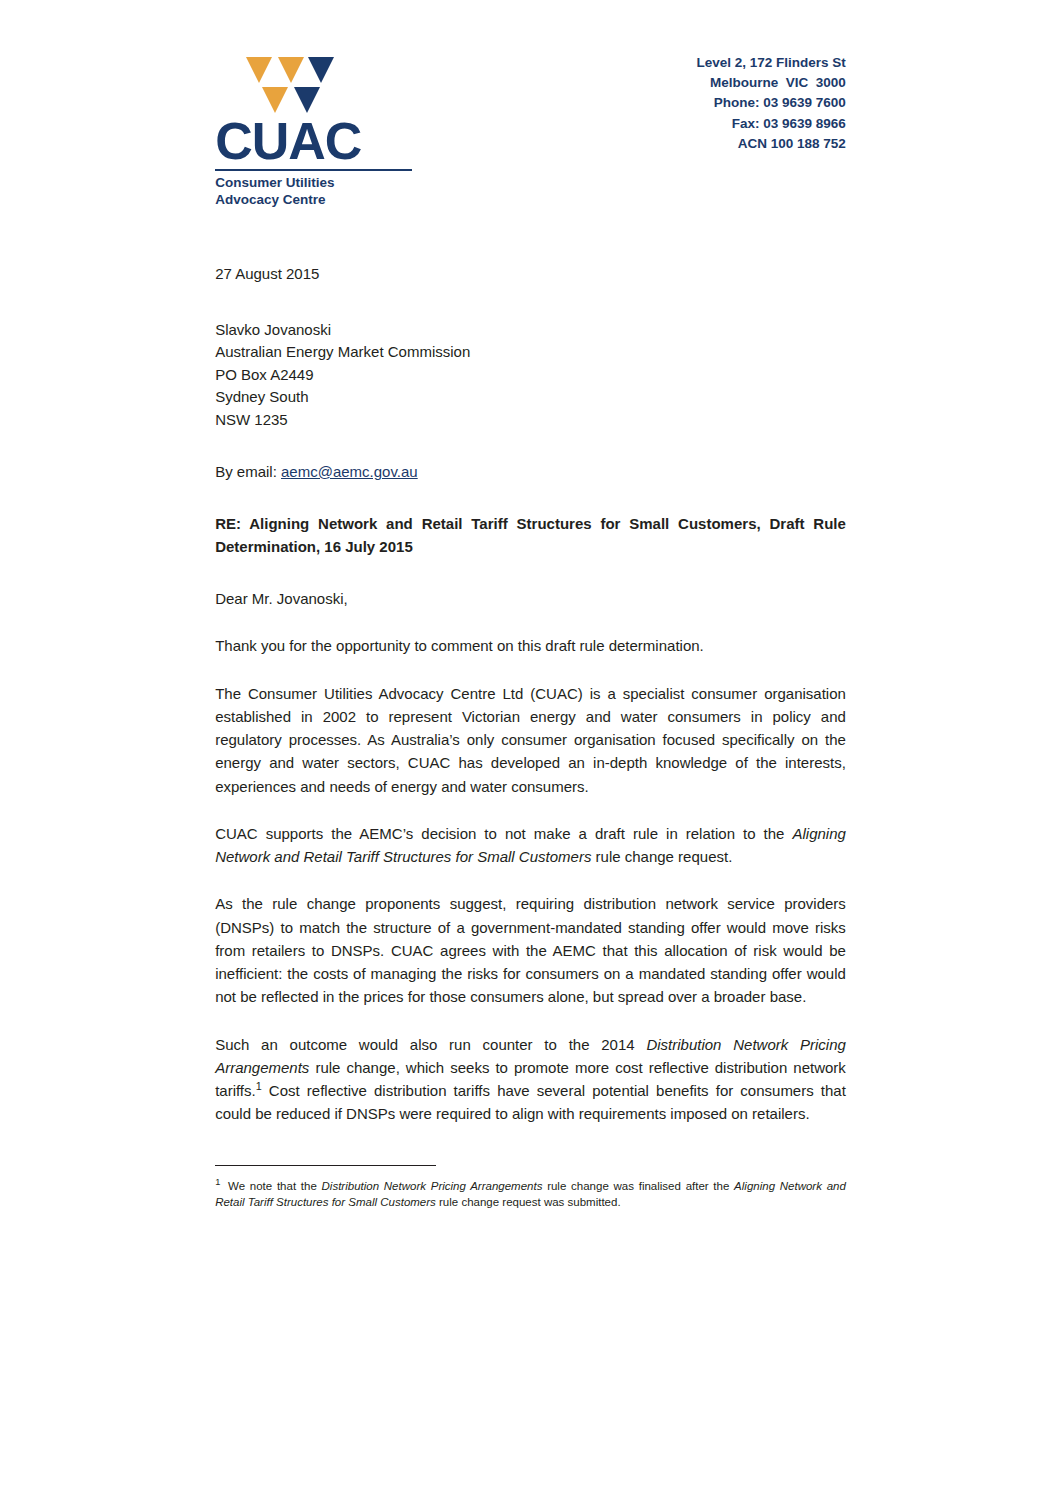CUAC
Consumer Utilities
Advocacy Centre
Level 2, 172 Flinders St
Melbourne VIC 3000
Phone: 03 9639 7600
Fax: 03 9639 8966
ACN 100 188 752
27 August 2015
Slavko Jovanoski
Australian Energy Market Commission
PO Box A2449
Sydney South
NSW 1235
By email: aemc@aemc.gov.au
RE: Aligning Network and Retail Tariff Structures for Small Customers, Draft Rule Determination, 16 July 2015
Dear Mr. Jovanoski,
Thank you for the opportunity to comment on this draft rule determination.
The Consumer Utilities Advocacy Centre Ltd (CUAC) is a specialist consumer organisation established in 2002 to represent Victorian energy and water consumers in policy and regulatory processes. As Australia’s only consumer organisation focused specifically on the energy and water sectors, CUAC has developed an in-depth knowledge of the interests, experiences and needs of energy and water consumers.
CUAC supports the AEMC’s decision to not make a draft rule in relation to the Aligning Network and Retail Tariff Structures for Small Customers rule change request.
As the rule change proponents suggest, requiring distribution network service providers (DNSPs) to match the structure of a government-mandated standing offer would move risks from retailers to DNSPs. CUAC agrees with the AEMC that this allocation of risk would be inefficient: the costs of managing the risks for consumers on a mandated standing offer would not be reflected in the prices for those consumers alone, but spread over a broader base.
Such an outcome would also run counter to the 2014 Distribution Network Pricing Arrangements rule change, which seeks to promote more cost reflective distribution network tariffs.1 Cost reflective distribution tariffs have several potential benefits for consumers that could be reduced if DNSPs were required to align with requirements imposed on retailers.
1 We note that the Distribution Network Pricing Arrangements rule change was finalised after the Aligning Network and Retail Tariff Structures for Small Customers rule change request was submitted.